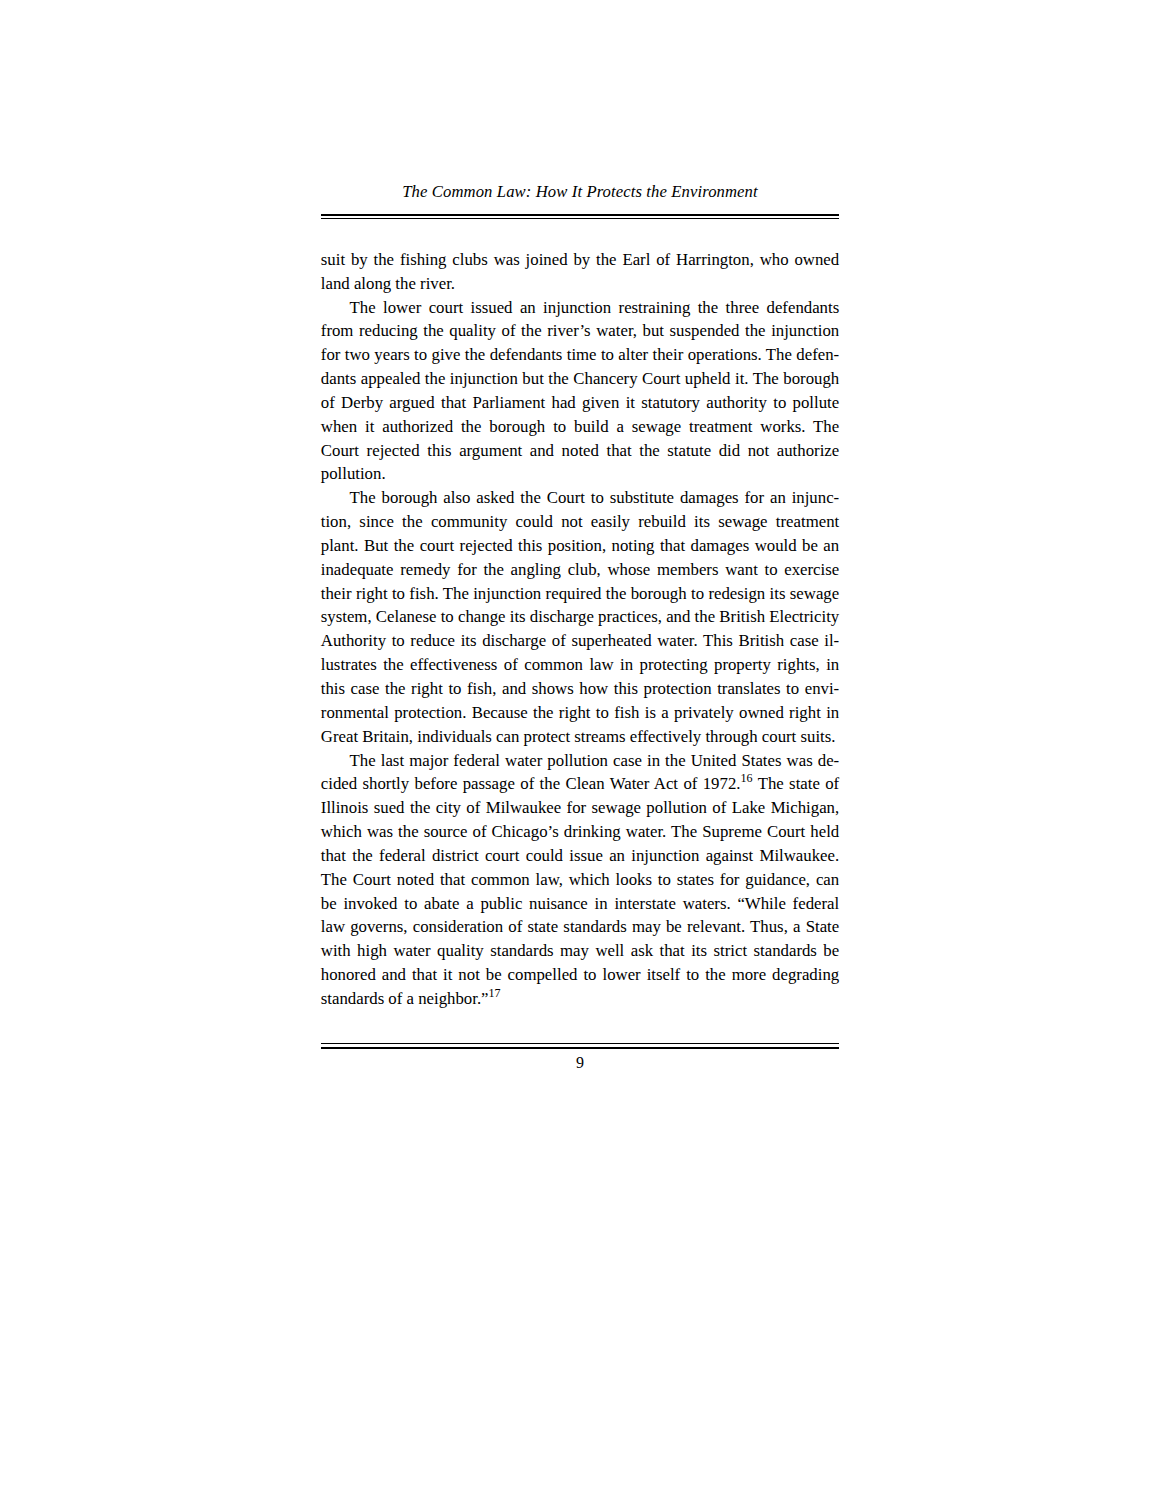The Common Law: How It Protects the Environment
suit by the fishing clubs was joined by the Earl of Harrington, who owned land along the river.
The lower court issued an injunction restraining the three defendants from reducing the quality of the river’s water, but suspended the injunction for two years to give the defendants time to alter their operations. The defendants appealed the injunction but the Chancery Court upheld it. The borough of Derby argued that Parliament had given it statutory authority to pollute when it authorized the borough to build a sewage treatment works. The Court rejected this argument and noted that the statute did not authorize pollution.
The borough also asked the Court to substitute damages for an injunction, since the community could not easily rebuild its sewage treatment plant. But the court rejected this position, noting that damages would be an inadequate remedy for the angling club, whose members want to exercise their right to fish. The injunction required the borough to redesign its sewage system, Celanese to change its discharge practices, and the British Electricity Authority to reduce its discharge of superheated water. This British case illustrates the effectiveness of common law in protecting property rights, in this case the right to fish, and shows how this protection translates to environmental protection. Because the right to fish is a privately owned right in Great Britain, individuals can protect streams effectively through court suits.
The last major federal water pollution case in the United States was decided shortly before passage of the Clean Water Act of 1972.16 The state of Illinois sued the city of Milwaukee for sewage pollution of Lake Michigan, which was the source of Chicago’s drinking water. The Supreme Court held that the federal district court could issue an injunction against Milwaukee. The Court noted that common law, which looks to states for guidance, can be invoked to abate a public nuisance in interstate waters. “While federal law governs, consideration of state standards may be relevant. Thus, a State with high water quality standards may well ask that its strict standards be honored and that it not be compelled to lower itself to the more degrading standards of a neighbor.”17
9